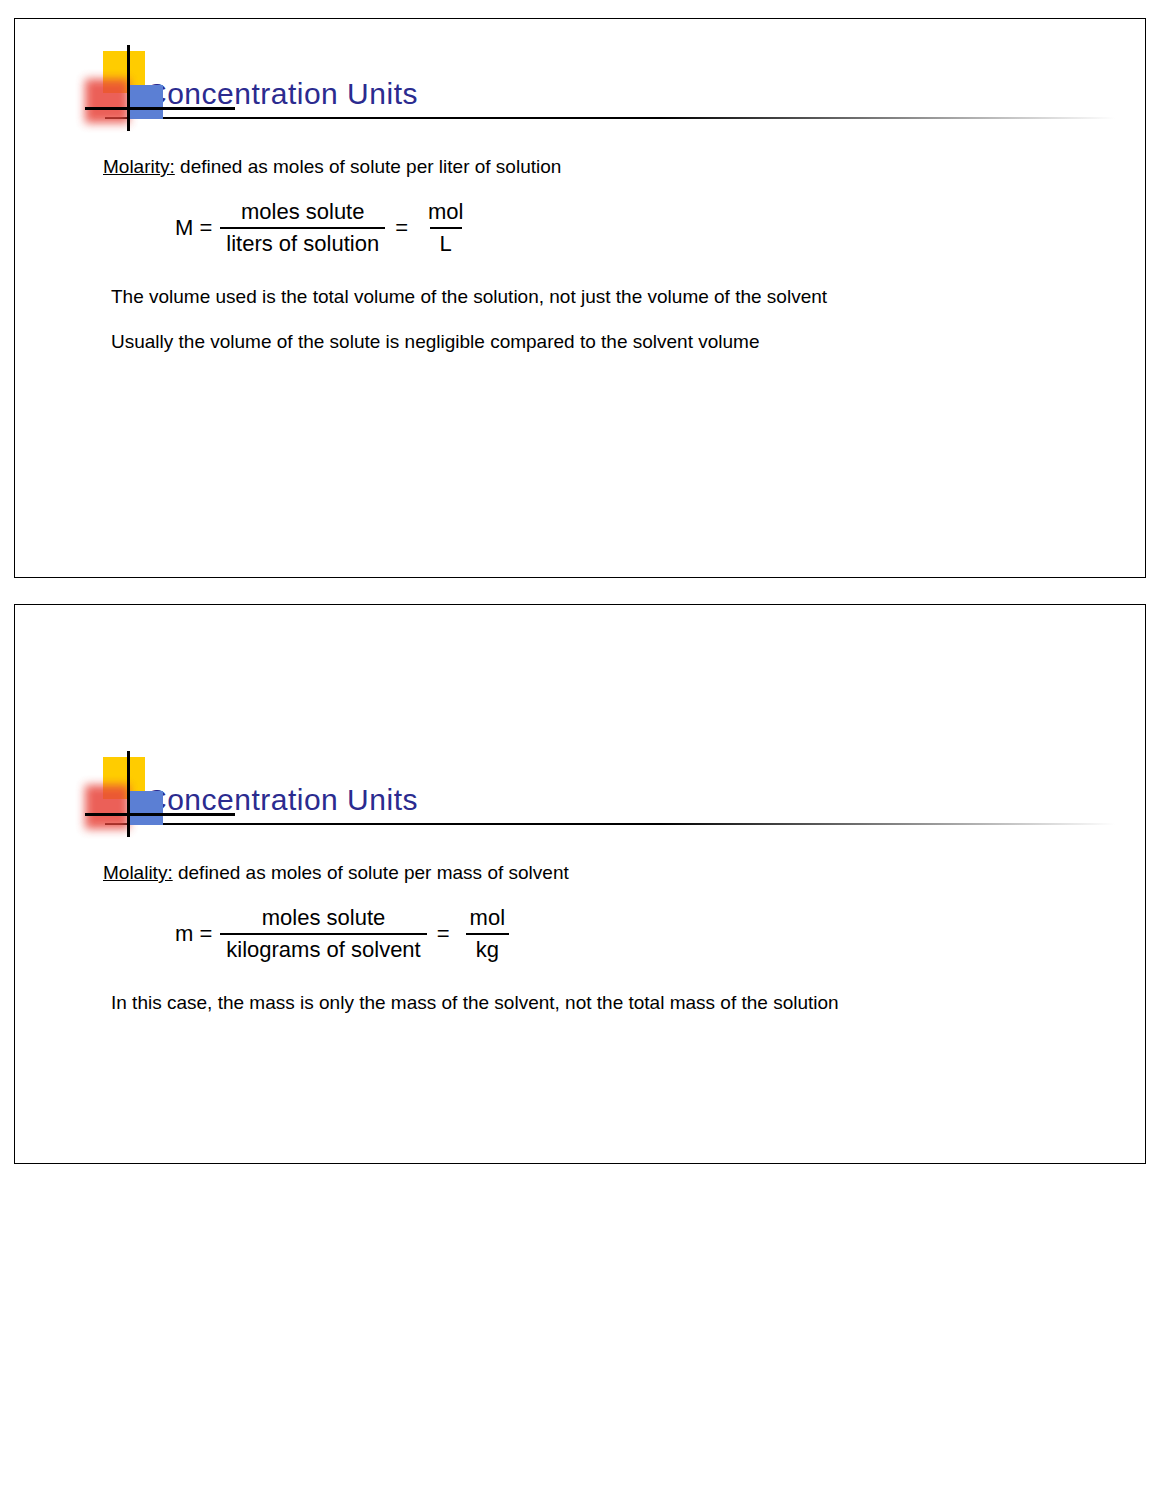Concentration Units
Molarity: defined as moles of solute per liter of solution
M = moles solute liters of solution = mol L
The volume used is the total volume of the solution, not just the volume of the solvent
Usually the volume of the solute is negligible compared to the solvent volume
Concentration Units
Molality: defined as moles of solute per mass of solvent
m = moles solute kilograms of solvent = mol kg
In this case, the mass is only the mass of the solvent, not the total mass of the solution